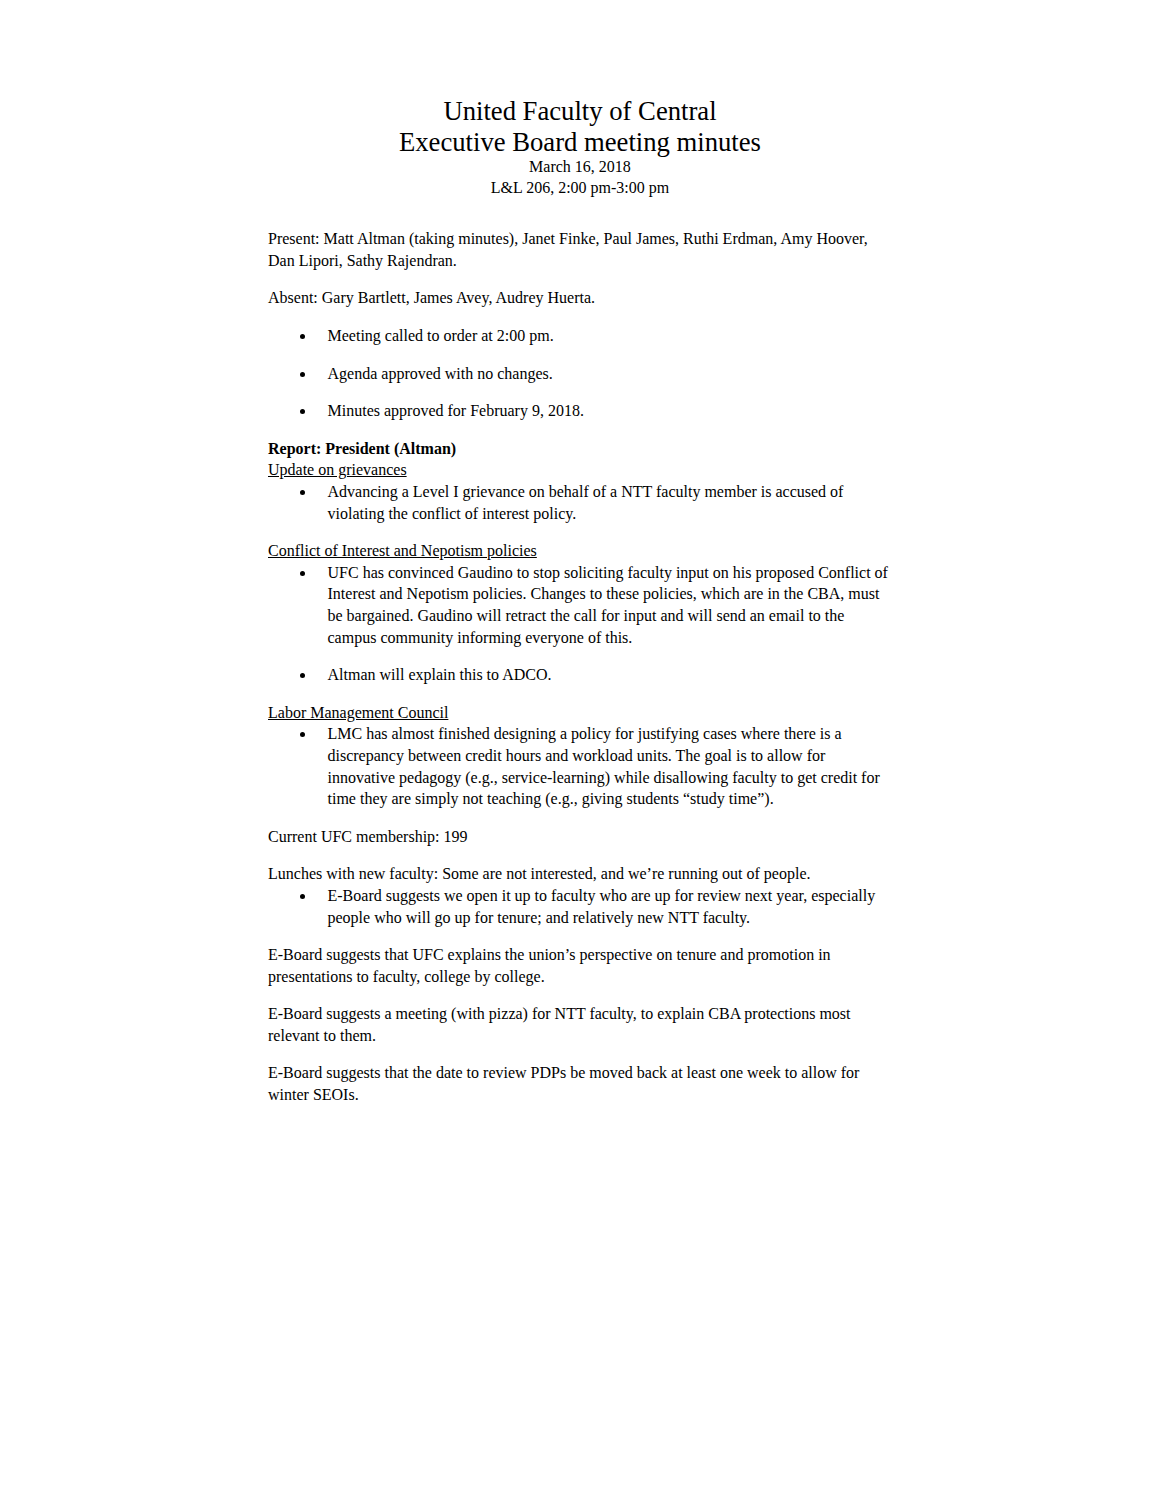United Faculty of Central
Executive Board meeting minutes
March 16, 2018
L&L 206, 2:00 pm-3:00 pm
Present: Matt Altman (taking minutes), Janet Finke, Paul James, Ruthi Erdman, Amy Hoover, Dan Lipori, Sathy Rajendran.
Absent: Gary Bartlett, James Avey, Audrey Huerta.
Meeting called to order at 2:00 pm.
Agenda approved with no changes.
Minutes approved for February 9, 2018.
Report: President (Altman)
Update on grievances
Advancing a Level I grievance on behalf of a NTT faculty member is accused of violating the conflict of interest policy.
Conflict of Interest and Nepotism policies
UFC has convinced Gaudino to stop soliciting faculty input on his proposed Conflict of Interest and Nepotism policies. Changes to these policies, which are in the CBA, must be bargained. Gaudino will retract the call for input and will send an email to the campus community informing everyone of this.
Altman will explain this to ADCO.
Labor Management Council
LMC has almost finished designing a policy for justifying cases where there is a discrepancy between credit hours and workload units. The goal is to allow for innovative pedagogy (e.g., service-learning) while disallowing faculty to get credit for time they are simply not teaching (e.g., giving students “study time”).
Current UFC membership: 199
Lunches with new faculty: Some are not interested, and we’re running out of people.
E-Board suggests we open it up to faculty who are up for review next year, especially people who will go up for tenure; and relatively new NTT faculty.
E-Board suggests that UFC explains the union’s perspective on tenure and promotion in presentations to faculty, college by college.
E-Board suggests a meeting (with pizza) for NTT faculty, to explain CBA protections most relevant to them.
E-Board suggests that the date to review PDPs be moved back at least one week to allow for winter SEOIs.